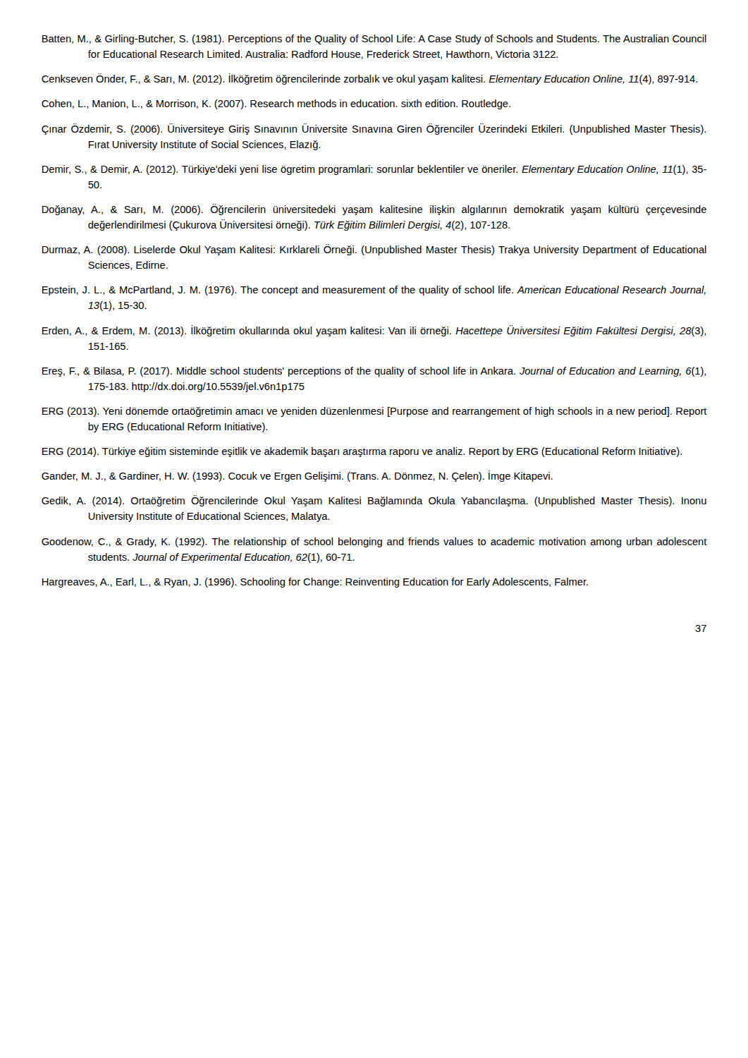Batten, M., & Girling-Butcher, S. (1981). Perceptions of the Quality of School Life: A Case Study of Schools and Students. The Australian Council for Educational Research Limited. Australia: Radford House, Frederick Street, Hawthorn, Victoria 3122.
Cenkseven Önder, F., & Sarı, M. (2012). İlköğretim öğrencilerinde zorbalık ve okul yaşam kalitesi. Elementary Education Online, 11(4), 897-914.
Cohen, L., Manion, L., & Morrison, K. (2007). Research methods in education. sixth edition. Routledge.
Çınar Özdemir, S. (2006). Üniversiteye Giriş Sınavının Üniversite Sınavına Giren Öğrenciler Üzerindeki Etkileri. (Unpublished Master Thesis). Fırat University Institute of Social Sciences, Elazığ.
Demir, S., & Demir, A. (2012). Türkiye'deki yeni lise ögretim programlari: sorunlar beklentiler ve öneriler. Elementary Education Online, 11(1), 35-50.
Doğanay, A., & Sarı, M. (2006). Öğrencilerin üniversitedeki yaşam kalitesine ilişkin algılarının demokratik yaşam kültürü çerçevesinde değerlendirilmesi (Çukurova Üniversitesi örneği). Türk Eğitim Bilimleri Dergisi, 4(2), 107-128.
Durmaz, A. (2008). Liselerde Okul Yaşam Kalitesi: Kırklareli Örneği. (Unpublished Master Thesis) Trakya University Department of Educational Sciences, Edirne.
Epstein, J. L., & McPartland, J. M. (1976). The concept and measurement of the quality of school life. American Educational Research Journal, 13(1), 15-30.
Erden, A., & Erdem, M. (2013). İlköğretim okullarında okul yaşam kalitesi: Van ili örneği. Hacettepe Üniversitesi Eğitim Fakültesi Dergisi, 28(3), 151-165.
Ereş, F., & Bilasa, P. (2017). Middle school students' perceptions of the quality of school life in Ankara. Journal of Education and Learning, 6(1), 175-183. http://dx.doi.org/10.5539/jel.v6n1p175
ERG (2013). Yeni dönemde ortaöğretimin amacı ve yeniden düzenlenmesi [Purpose and rearrangement of high schools in a new period]. Report by ERG (Educational Reform Initiative).
ERG (2014). Türkiye eğitim sisteminde eşitlik ve akademik başarı araştırma raporu ve analiz. Report by ERG (Educational Reform Initiative).
Gander, M. J., & Gardiner, H. W. (1993). Cocuk ve Ergen Gelişimi. (Trans. A. Dönmez, N. Çelen). İmge Kitapevi.
Gedik, A. (2014). Ortaöğretim Öğrencilerinde Okul Yaşam Kalitesi Bağlamında Okula Yabancılaşma. (Unpublished Master Thesis). Inonu University Institute of Educational Sciences, Malatya.
Goodenow, C., & Grady, K. (1992). The relationship of school belonging and friends values to academic motivation among urban adolescent students. Journal of Experimental Education, 62(1), 60-71.
Hargreaves, A., Earl, L., & Ryan, J. (1996). Schooling for Change: Reinventing Education for Early Adolescents, Falmer.
37